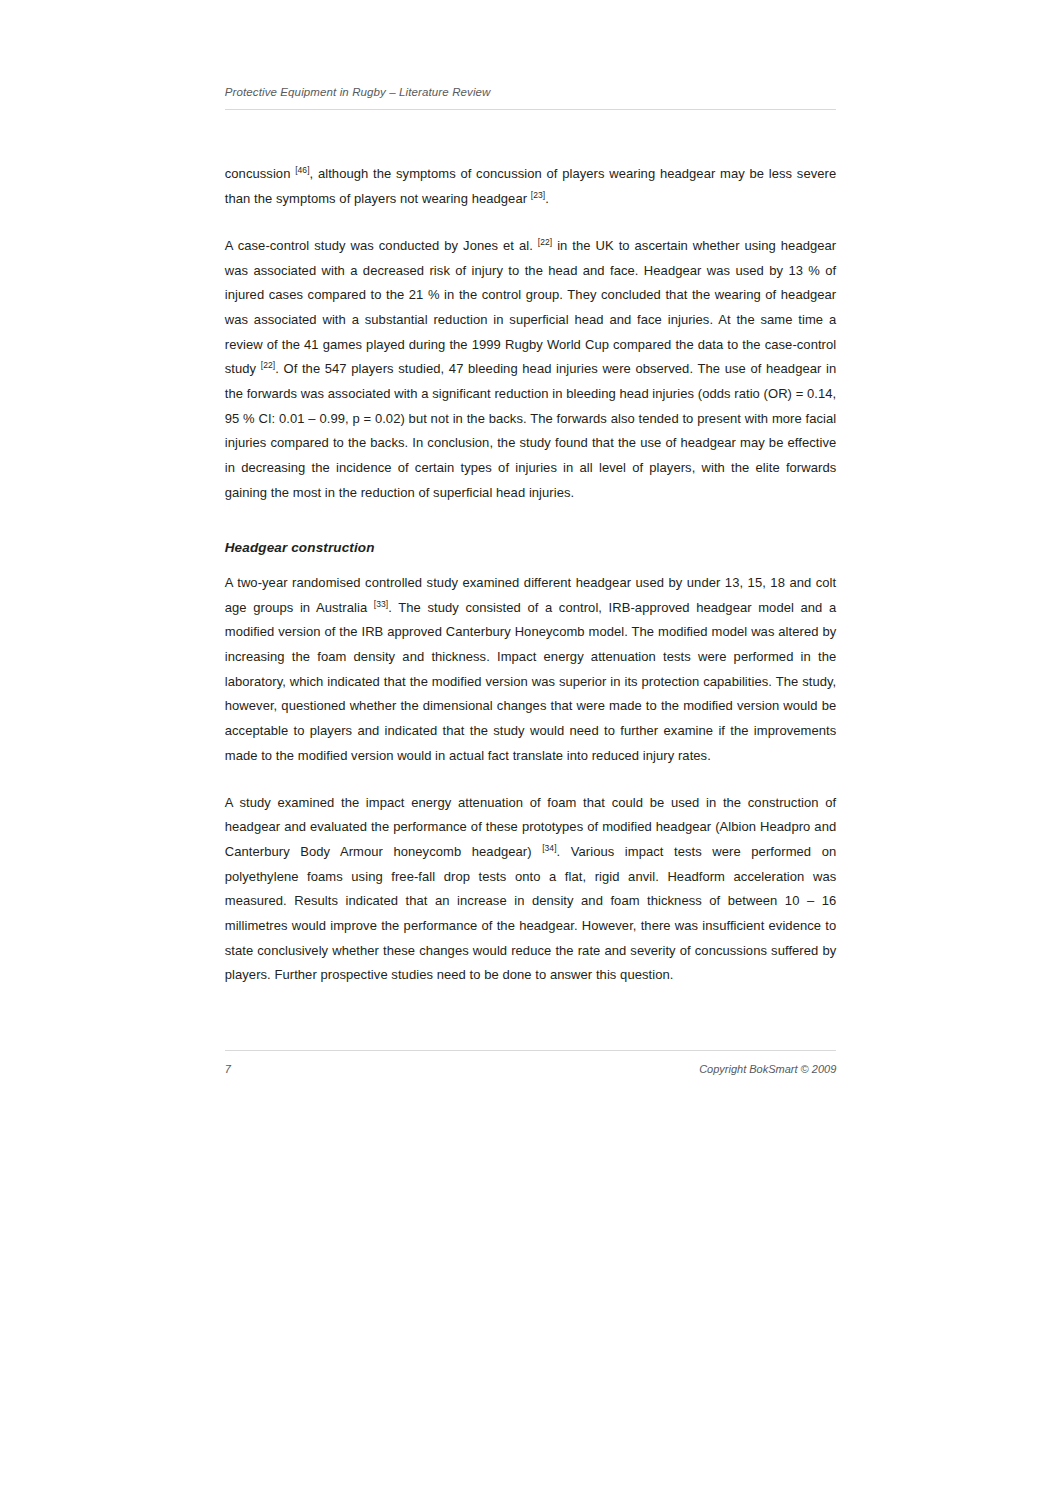Protective Equipment in Rugby – Literature Review
concussion [46], although the symptoms of concussion of players wearing headgear may be less severe than the symptoms of players not wearing headgear [23].
A case-control study was conducted by Jones et al. [22] in the UK to ascertain whether using headgear was associated with a decreased risk of injury to the head and face. Headgear was used by 13 % of injured cases compared to the 21 % in the control group. They concluded that the wearing of headgear was associated with a substantial reduction in superficial head and face injuries. At the same time a review of the 41 games played during the 1999 Rugby World Cup compared the data to the case-control study [22]. Of the 547 players studied, 47 bleeding head injuries were observed. The use of headgear in the forwards was associated with a significant reduction in bleeding head injuries (odds ratio (OR) = 0.14, 95 % CI: 0.01 – 0.99, p = 0.02) but not in the backs. The forwards also tended to present with more facial injuries compared to the backs. In conclusion, the study found that the use of headgear may be effective in decreasing the incidence of certain types of injuries in all level of players, with the elite forwards gaining the most in the reduction of superficial head injuries.
Headgear construction
A two-year randomised controlled study examined different headgear used by under 13, 15, 18 and colt age groups in Australia [33]. The study consisted of a control, IRB-approved headgear model and a modified version of the IRB approved Canterbury Honeycomb model. The modified model was altered by increasing the foam density and thickness. Impact energy attenuation tests were performed in the laboratory, which indicated that the modified version was superior in its protection capabilities. The study, however, questioned whether the dimensional changes that were made to the modified version would be acceptable to players and indicated that the study would need to further examine if the improvements made to the modified version would in actual fact translate into reduced injury rates.
A study examined the impact energy attenuation of foam that could be used in the construction of headgear and evaluated the performance of these prototypes of modified headgear (Albion Headpro and Canterbury Body Armour honeycomb headgear) [34]. Various impact tests were performed on polyethylene foams using free-fall drop tests onto a flat, rigid anvil. Headform acceleration was measured. Results indicated that an increase in density and foam thickness of between 10 – 16 millimetres would improve the performance of the headgear. However, there was insufficient evidence to state conclusively whether these changes would reduce the rate and severity of concussions suffered by players. Further prospective studies need to be done to answer this question.
7 Copyright BokSmart © 2009